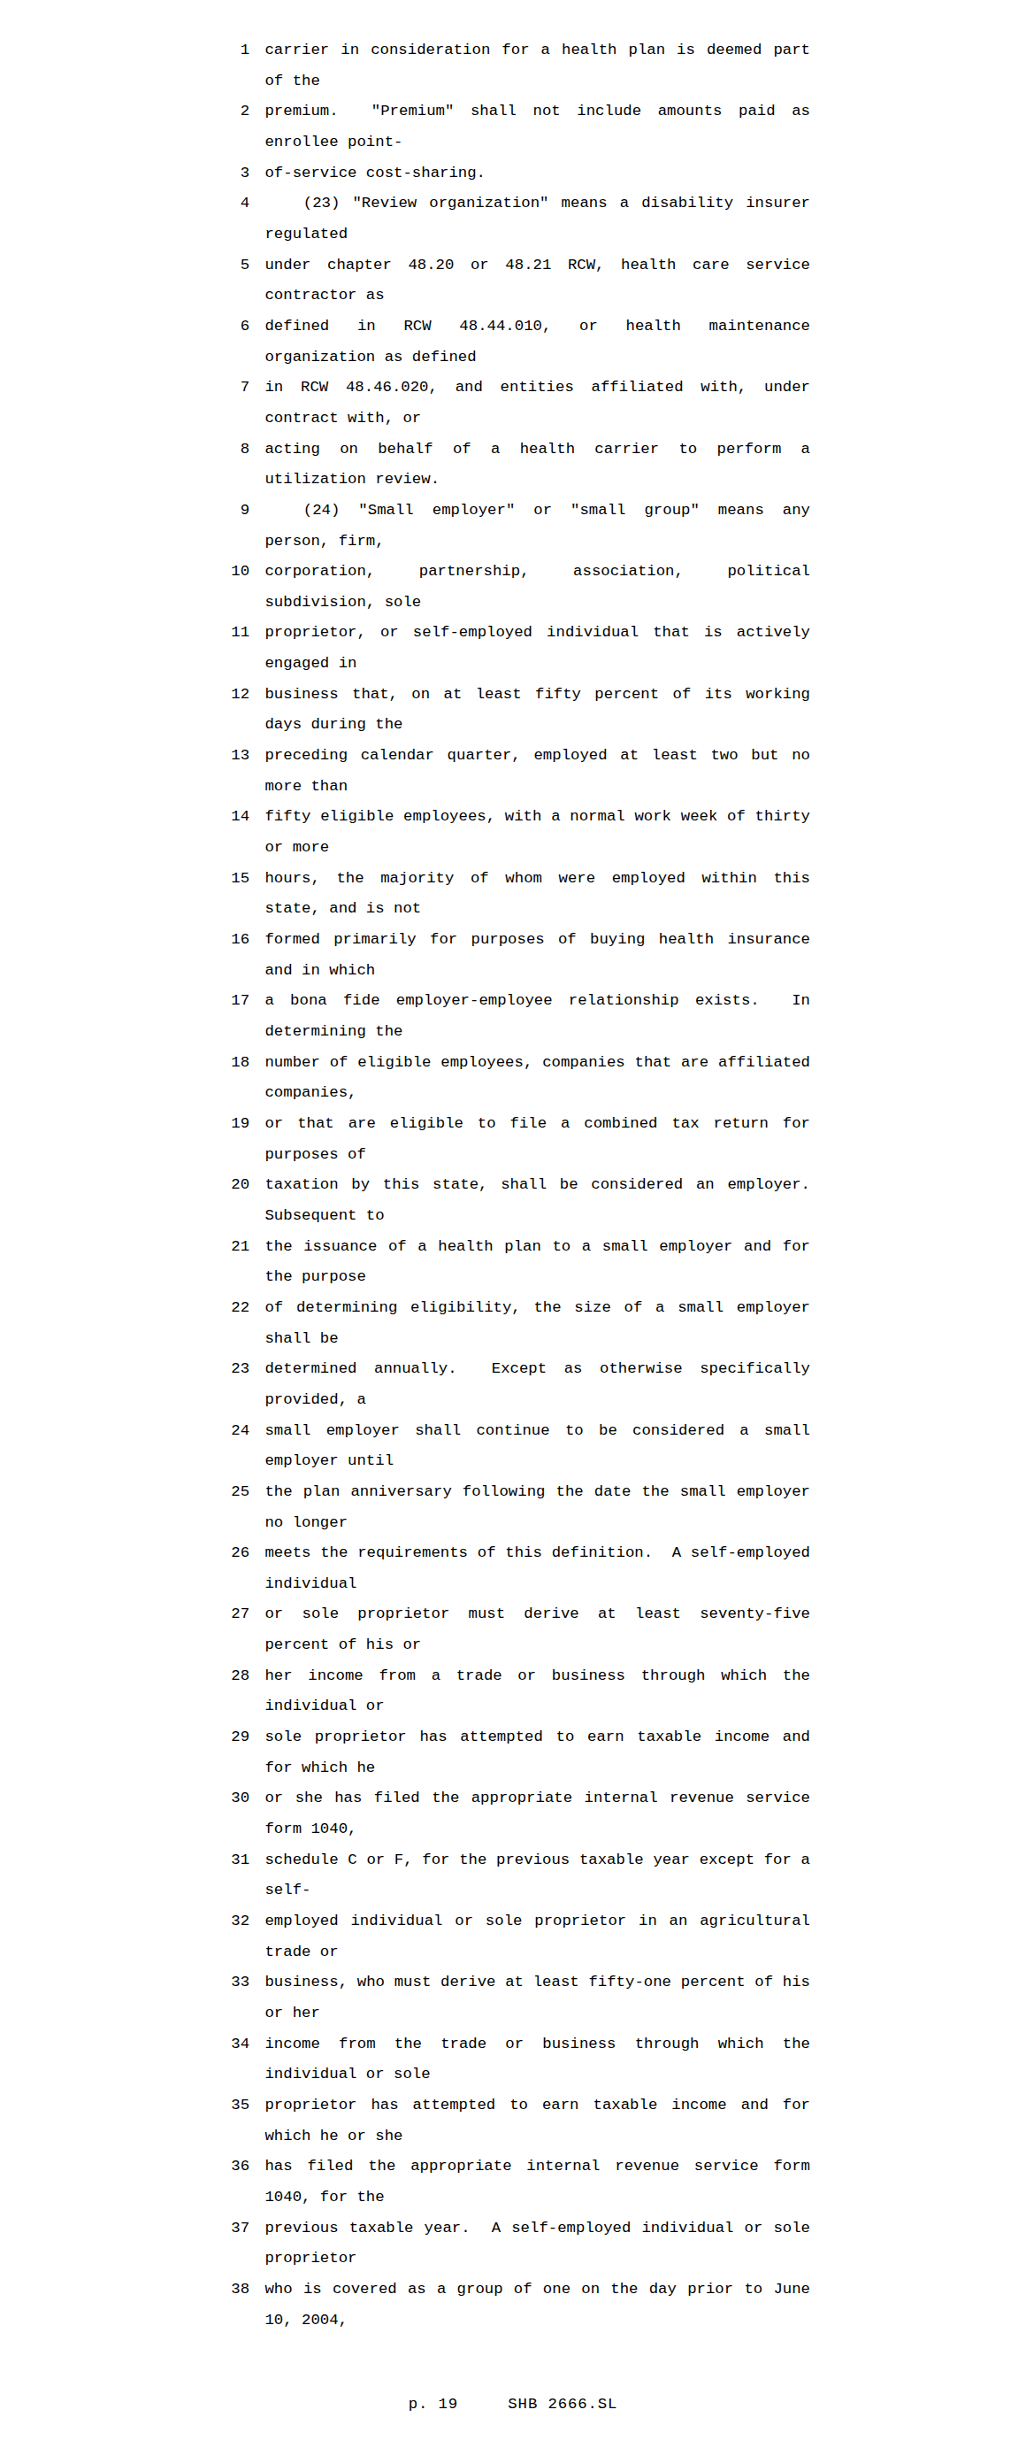carrier in consideration for a health plan is deemed part of the
premium. "Premium" shall not include amounts paid as enrollee point-
of-service cost-sharing.
(23) "Review organization" means a disability insurer regulated
under chapter 48.20 or 48.21 RCW, health care service contractor as
defined in RCW 48.44.010, or health maintenance organization as defined
in RCW 48.46.020, and entities affiliated with, under contract with, or
acting on behalf of a health carrier to perform a utilization review.
(24) "Small employer" or "small group" means any person, firm,
corporation, partnership, association, political subdivision, sole
proprietor, or self-employed individual that is actively engaged in
business that, on at least fifty percent of its working days during the
preceding calendar quarter, employed at least two but no more than
fifty eligible employees, with a normal work week of thirty or more
hours, the majority of whom were employed within this state, and is not
formed primarily for purposes of buying health insurance and in which
a bona fide employer-employee relationship exists. In determining the
number of eligible employees, companies that are affiliated companies,
or that are eligible to file a combined tax return for purposes of
taxation by this state, shall be considered an employer. Subsequent to
the issuance of a health plan to a small employer and for the purpose
of determining eligibility, the size of a small employer shall be
determined annually. Except as otherwise specifically provided, a
small employer shall continue to be considered a small employer until
the plan anniversary following the date the small employer no longer
meets the requirements of this definition. A self-employed individual
or sole proprietor must derive at least seventy-five percent of his or
her income from a trade or business through which the individual or
sole proprietor has attempted to earn taxable income and for which he
or she has filed the appropriate internal revenue service form 1040,
schedule C or F, for the previous taxable year except for a self-
employed individual or sole proprietor in an agricultural trade or
business, who must derive at least fifty-one percent of his or her
income from the trade or business through which the individual or sole
proprietor has attempted to earn taxable income and for which he or she
has filed the appropriate internal revenue service form 1040, for the
previous taxable year. A self-employed individual or sole proprietor
who is covered as a group of one on the day prior to June 10, 2004,
p. 19 SHB 2666.SL